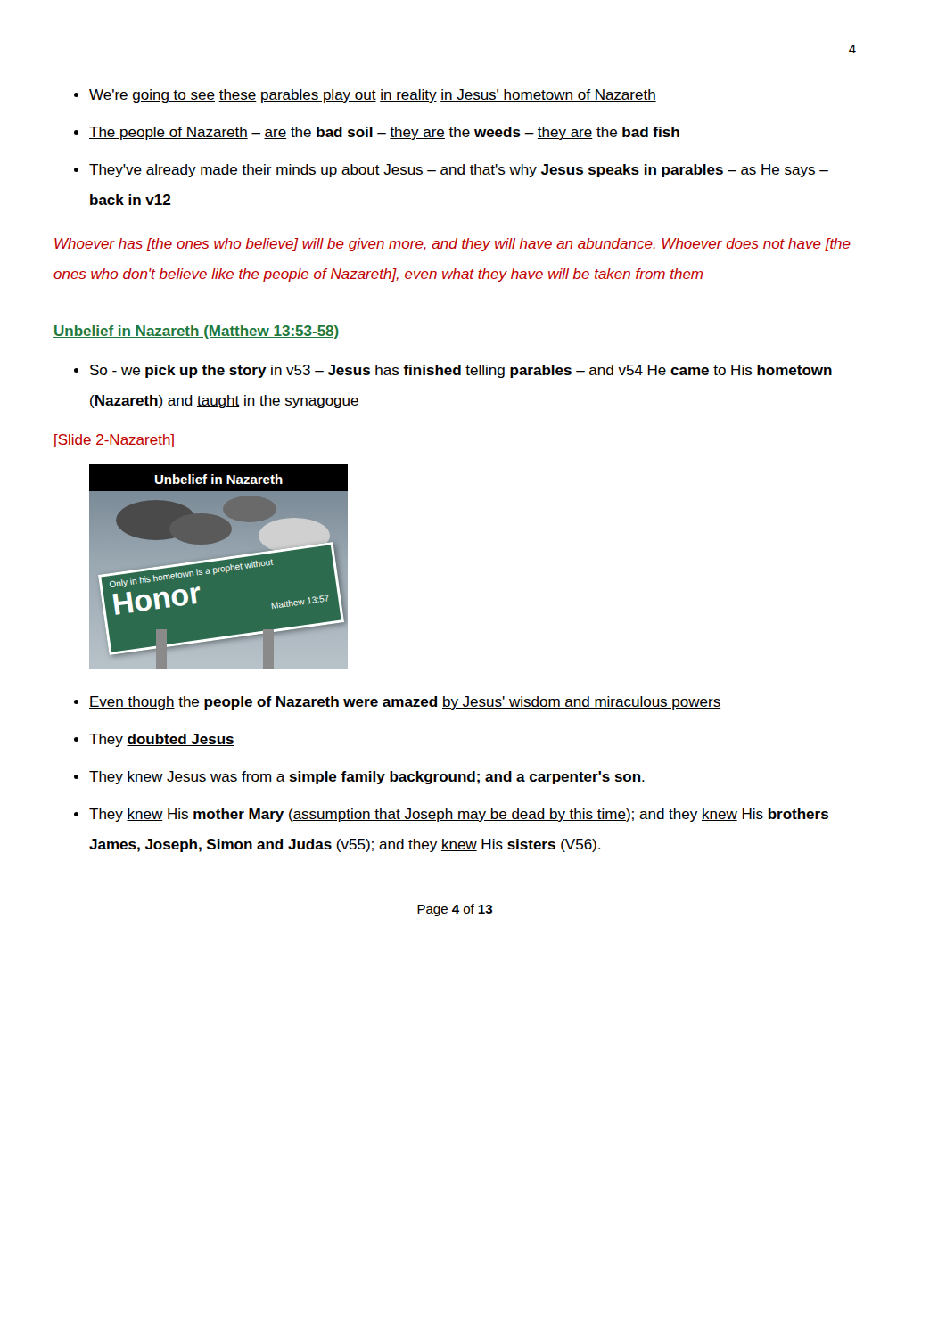4
We're going to see these parables play out in reality in Jesus' hometown of Nazareth
The people of Nazareth – are the bad soil – they are the weeds – they are the bad fish
They've already made their minds up about Jesus – and that's why Jesus speaks in parables – as He says – back in v12
Whoever has [the ones who believe] will be given more, and they will have an abundance. Whoever does not have [the ones who don't believe like the people of Nazareth], even what they have will be taken from them
Unbelief in Nazareth (Matthew 13:53-58)
So - we pick up the story in v53 – Jesus has finished telling parables – and v54 He came to His hometown (Nazareth) and taught in the synagogue
[Slide 2-Nazareth]
Unbelief in Nazareth
Only in his hometown is a prophet without
Honor
Matthew 13:57
Even though the people of Nazareth were amazed by Jesus' wisdom and miraculous powers
They doubted Jesus
They knew Jesus was from a simple family background; and a carpenter's son.
They knew His mother Mary (assumption that Joseph may be dead by this time); and they knew His brothers James, Joseph, Simon and Judas (v55); and they knew His sisters (V56).
Page 4 of 13